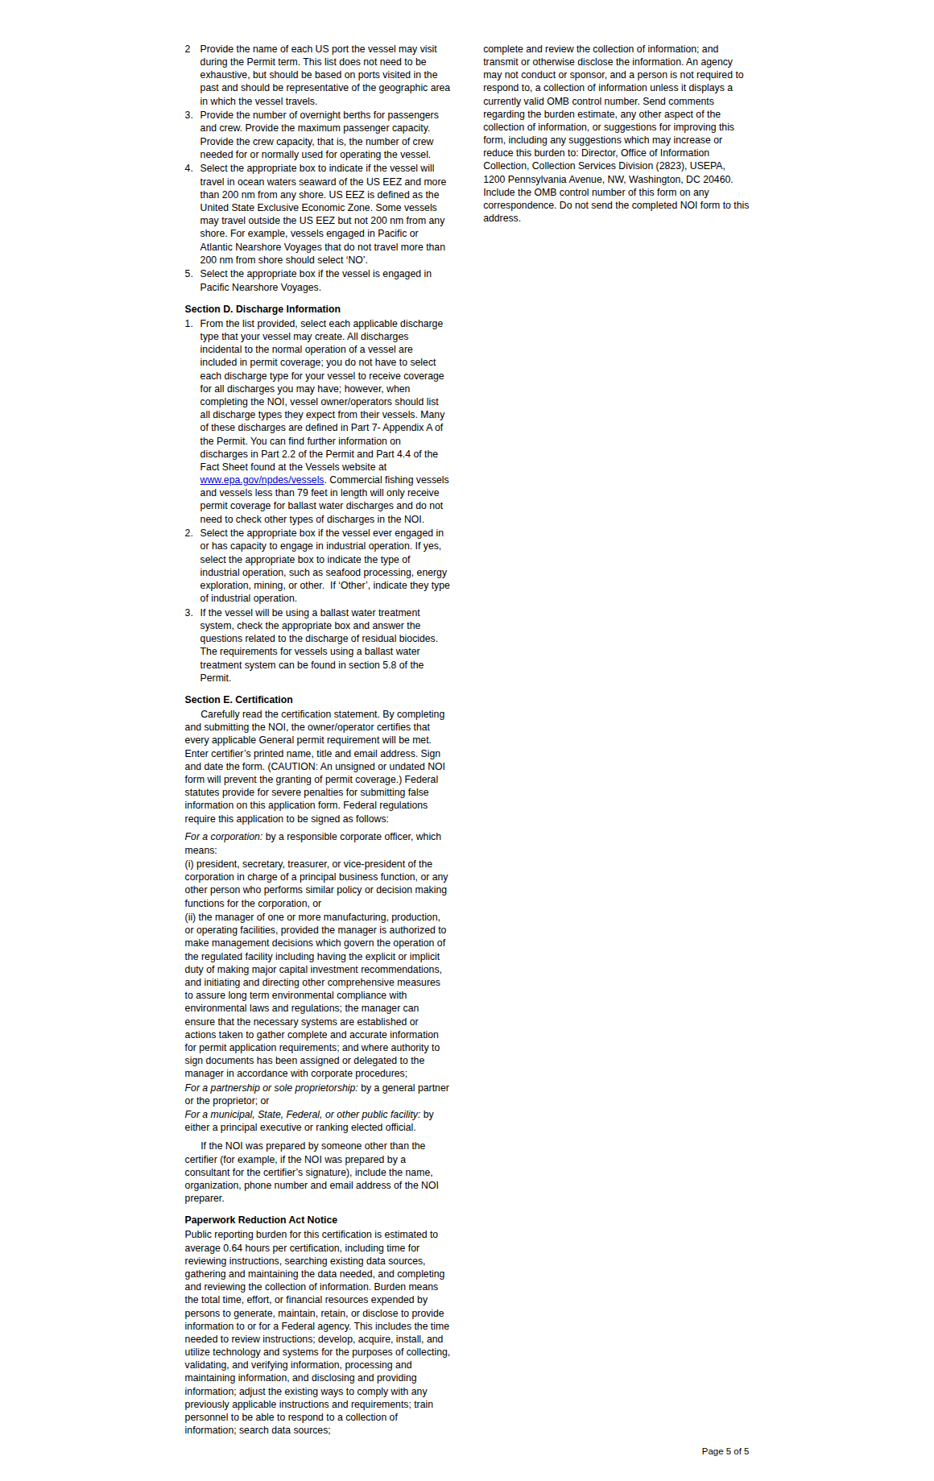2 Provide the name of each US port the vessel may visit during the Permit term. This list does not need to be exhaustive, but should be based on ports visited in the past and should be representative of the geographic area in which the vessel travels.
3. Provide the number of overnight berths for passengers and crew. Provide the maximum passenger capacity. Provide the crew capacity, that is, the number of crew needed for or normally used for operating the vessel.
4. Select the appropriate box to indicate if the vessel will travel in ocean waters seaward of the US EEZ and more than 200 nm from any shore. US EEZ is defined as the United State Exclusive Economic Zone. Some vessels may travel outside the US EEZ but not 200 nm from any shore. For example, vessels engaged in Pacific or Atlantic Nearshore Voyages that do not travel more than 200 nm from shore should select ‘NO’.
5. Select the appropriate box if the vessel is engaged in Pacific Nearshore Voyages.
Section D. Discharge Information
1. From the list provided, select each applicable discharge type that your vessel may create. All discharges incidental to the normal operation of a vessel are included in permit coverage; you do not have to select each discharge type for your vessel to receive coverage for all discharges you may have; however, when completing the NOI, vessel owner/operators should list all discharge types they expect from their vessels. Many of these discharges are defined in Part 7- Appendix A of the Permit. You can find further information on discharges in Part 2.2 of the Permit and Part 4.4 of the Fact Sheet found at the Vessels website at www.epa.gov/npdes/vessels. Commercial fishing vessels and vessels less than 79 feet in length will only receive permit coverage for ballast water discharges and do not need to check other types of discharges in the NOI.
2. Select the appropriate box if the vessel ever engaged in or has capacity to engage in industrial operation. If yes, select the appropriate box to indicate the type of industrial operation, such as seafood processing, energy exploration, mining, or other. If ‘Other’, indicate they type of industrial operation.
3. If the vessel will be using a ballast water treatment system, check the appropriate box and answer the questions related to the discharge of residual biocides. The requirements for vessels using a ballast water treatment system can be found in section 5.8 of the Permit.
Section E. Certification
Carefully read the certification statement. By completing and submitting the NOI, the owner/operator certifies that every applicable General permit requirement will be met. Enter certifier’s printed name, title and email address. Sign and date the form. (CAUTION: An unsigned or undated NOI form will prevent the granting of permit coverage.) Federal statutes provide for severe penalties for submitting false information on this application form. Federal regulations require this application to be signed as follows:
For a corporation: by a responsible corporate officer, which means:
(i) president, secretary, treasurer, or vice-president of the corporation in charge of a principal business function, or any other person who performs similar policy or decision making functions for the corporation, or
(ii) the manager of one or more manufacturing, production, or operating facilities, provided the manager is authorized to make management decisions which govern the operation of the regulated facility including having the explicit or implicit duty of making major capital investment recommendations, and initiating and directing other comprehensive measures to assure long term environmental compliance with environmental laws and regulations; the manager can ensure that the necessary systems are established or actions taken to gather complete and accurate information for permit application requirements; and where authority to sign documents has been assigned or delegated to the manager in accordance with corporate procedures;
For a partnership or sole proprietorship: by a general partner or the proprietor; or
For a municipal, State, Federal, or other public facility: by either a principal executive or ranking elected official.
If the NOI was prepared by someone other than the certifier (for example, if the NOI was prepared by a consultant for the certifier’s signature), include the name, organization, phone number and email address of the NOI preparer.
Paperwork Reduction Act Notice
Public reporting burden for this certification is estimated to average 0.64 hours per certification, including time for reviewing instructions, searching existing data sources, gathering and maintaining the data needed, and completing and reviewing the collection of information. Burden means the total time, effort, or financial resources expended by persons to generate, maintain, retain, or disclose to provide information to or for a Federal agency. This includes the time needed to review instructions; develop, acquire, install, and utilize technology and systems for the purposes of collecting, validating, and verifying information, processing and maintaining information, and disclosing and providing information; adjust the existing ways to comply with any previously applicable instructions and requirements; train personnel to be able to respond to a collection of information; search data sources;
complete and review the collection of information; and transmit or otherwise disclose the information. An agency may not conduct or sponsor, and a person is not required to respond to, a collection of information unless it displays a currently valid OMB control number. Send comments regarding the burden estimate, any other aspect of the collection of information, or suggestions for improving this form, including any suggestions which may increase or reduce this burden to: Director, Office of Information Collection, Collection Services Division (2823), USEPA, 1200 Pennsylvania Avenue, NW, Washington, DC 20460. Include the OMB control number of this form on any correspondence. Do not send the completed NOI form to this address.
Page 5 of 5